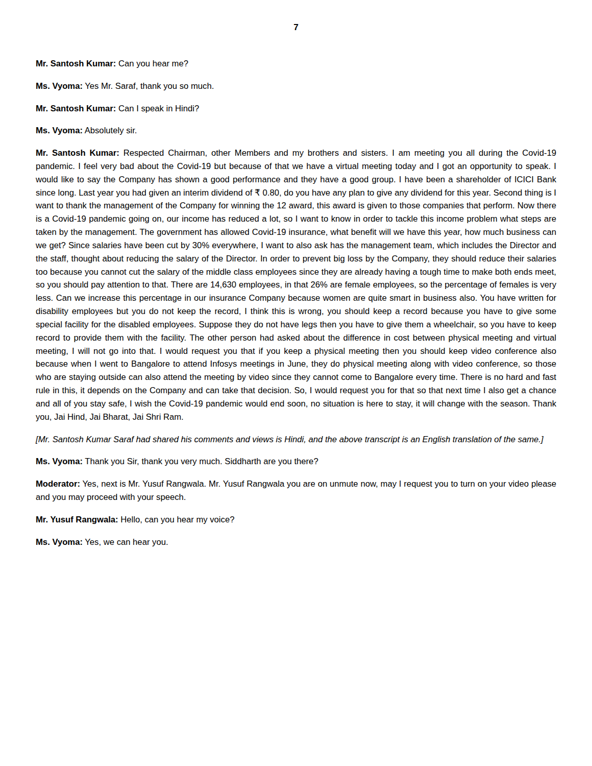7
Mr. Santosh Kumar: Can you hear me?
Ms. Vyoma: Yes Mr. Saraf, thank you so much.
Mr. Santosh Kumar: Can I speak in Hindi?
Ms. Vyoma: Absolutely sir.
Mr. Santosh Kumar: Respected Chairman, other Members and my brothers and sisters. I am meeting you all during the Covid-19 pandemic. I feel very bad about the Covid-19 but because of that we have a virtual meeting today and I got an opportunity to speak. I would like to say the Company has shown a good performance and they have a good group. I have been a shareholder of ICICI Bank since long. Last year you had given an interim dividend of ₹ 0.80, do you have any plan to give any dividend for this year. Second thing is I want to thank the management of the Company for winning the 12 award, this award is given to those companies that perform. Now there is a Covid-19 pandemic going on, our income has reduced a lot, so I want to know in order to tackle this income problem what steps are taken by the management. The government has allowed Covid-19 insurance, what benefit will we have this year, how much business can we get? Since salaries have been cut by 30% everywhere, I want to also ask has the management team, which includes the Director and the staff, thought about reducing the salary of the Director. In order to prevent big loss by the Company, they should reduce their salaries too because you cannot cut the salary of the middle class employees since they are already having a tough time to make both ends meet, so you should pay attention to that. There are 14,630 employees, in that 26% are female employees, so the percentage of females is very less. Can we increase this percentage in our insurance Company because women are quite smart in business also. You have written for disability employees but you do not keep the record, I think this is wrong, you should keep a record because you have to give some special facility for the disabled employees. Suppose they do not have legs then you have to give them a wheelchair, so you have to keep record to provide them with the facility. The other person had asked about the difference in cost between physical meeting and virtual meeting, I will not go into that. I would request you that if you keep a physical meeting then you should keep video conference also because when I went to Bangalore to attend Infosys meetings in June, they do physical meeting along with video conference, so those who are staying outside can also attend the meeting by video since they cannot come to Bangalore every time. There is no hard and fast rule in this, it depends on the Company and can take that decision. So, I would request you for that so that next time I also get a chance and all of you stay safe, I wish the Covid-19 pandemic would end soon, no situation is here to stay, it will change with the season. Thank you, Jai Hind, Jai Bharat, Jai Shri Ram.
[Mr. Santosh Kumar Saraf had shared his comments and views is Hindi, and the above transcript is an English translation of the same.]
Ms. Vyoma: Thank you Sir, thank you very much. Siddharth are you there?
Moderator: Yes, next is Mr. Yusuf Rangwala. Mr. Yusuf Rangwala you are on unmute now, may I request you to turn on your video please and you may proceed with your speech.
Mr. Yusuf Rangwala: Hello, can you hear my voice?
Ms. Vyoma: Yes, we can hear you.